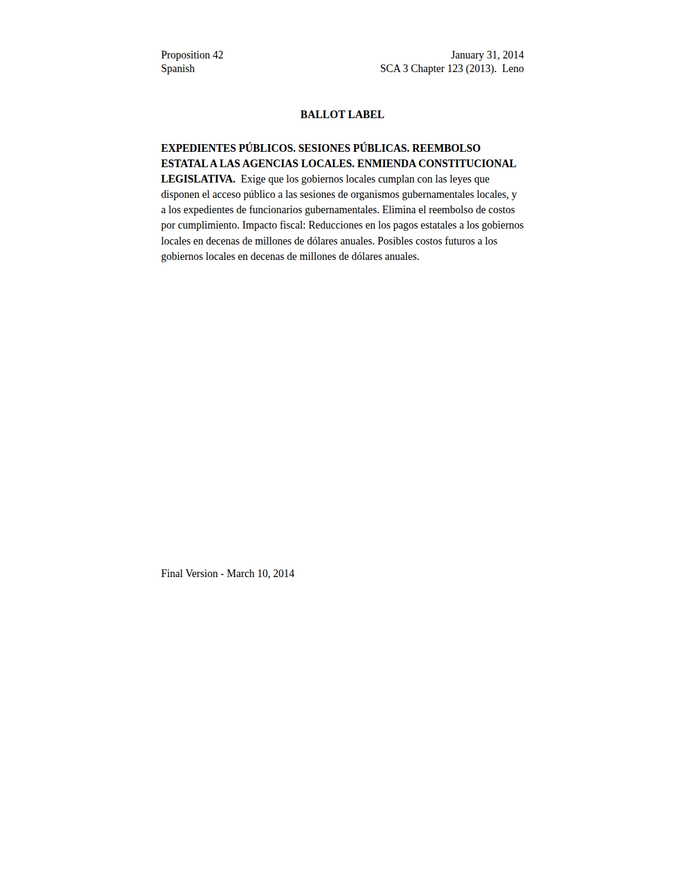| Proposition 42 | January 31, 2014 |
| Spanish | SCA 3 Chapter 123 (2013). Leno |
BALLOT LABEL
EXPEDIENTES PÚBLICOS. SESIONES PÚBLICAS. REEMBOLSO ESTATAL A LAS AGENCIAS LOCALES. ENMIENDA CONSTITUCIONAL LEGISLATIVA. Exige que los gobiernos locales cumplan con las leyes que disponen el acceso público a las sesiones de organismos gubernamentales locales, y a los expedientes de funcionarios gubernamentales. Elimina el reembolso de costos por cumplimiento. Impacto fiscal: Reducciones en los pagos estatales a los gobiernos locales en decenas de millones de dólares anuales. Posibles costos futuros a los gobiernos locales en decenas de millones de dólares anuales.
Final Version - March 10, 2014